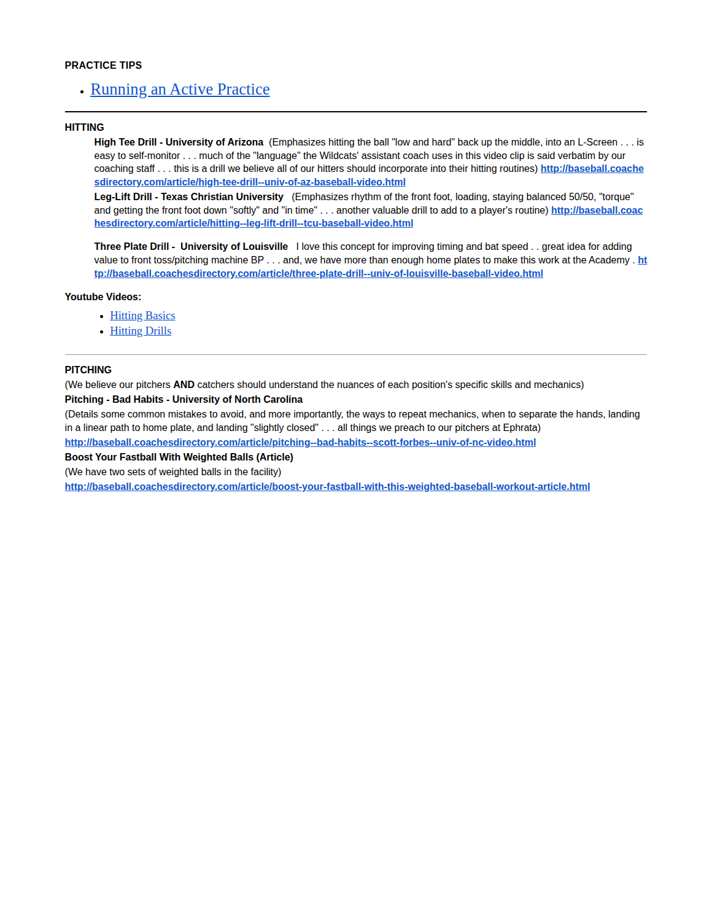PRACTICE TIPS
Running an Active Practice
HITTING
High Tee Drill - University of Arizona (Emphasizes hitting the ball "low and hard" back up the middle, into an L-Screen . . . is easy to self-monitor . . . much of the "language" the Wildcats' assistant coach uses in this video clip is said verbatim by our coaching staff . . . this is a drill we believe all of our hitters should incorporate into their hitting routines) http://baseball.coachesdirectory.com/article/high-tee-drill--univ-of-az-baseball-video.html
Leg-Lift Drill - Texas Christian University (Emphasizes rhythm of the front foot, loading, staying balanced 50/50, "torque" and getting the front foot down "softly" and "in time" . . . another valuable drill to add to a player's routine) http://baseball.coachesdirectory.com/article/hitting--leg-lift-drill--tcu-baseball-video.html
Three Plate Drill - University of Louisville I love this concept for improving timing and bat speed . . great idea for adding value to front toss/pitching machine BP . . . and, we have more than enough home plates to make this work at the Academy . http://baseball.coachesdirectory.com/article/three-plate-drill--univ-of-louisville-baseball-video.html
Youtube Videos:
Hitting Basics
Hitting Drills
PITCHING
(We believe our pitchers AND catchers should understand the nuances of each position's specific skills and mechanics)
Pitching - Bad Habits - University of North Carolina
(Details some common mistakes to avoid, and more importantly, the ways to repeat mechanics, when to separate the hands, landing in a linear path to home plate, and landing "slightly closed" . . . all things we preach to our pitchers at Ephrata)
http://baseball.coachesdirectory.com/article/pitching--bad-habits--scott-forbes--univ-of-nc-video.html
Boost Your Fastball With Weighted Balls (Article)
(We have two sets of weighted balls in the facility)
http://baseball.coachesdirectory.com/article/boost-your-fastball-with-this-weighted-baseball-workout-article.html